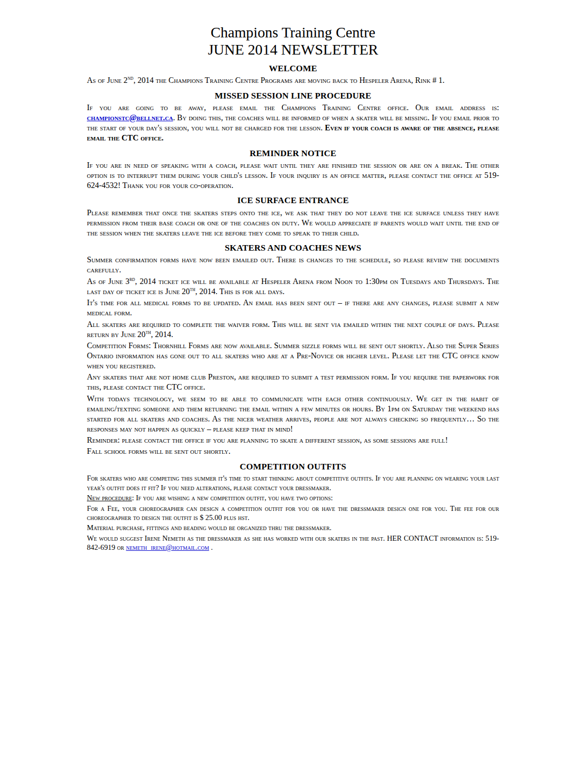Champions Training CentreJUNE 2014 NEWSLETTER
WELCOME
As of June 2nd, 2014 the Champions Training Centre Programs are moving back to Hespeler Arena, Rink # 1.
MISSED SESSION LINE PROCEDURE
If you are going to be away, please email the Champions Training Centre office. Our email address is: championstc@bellnet.ca. By doing this, the coaches will be informed of when a skater will be missing. If you email prior to the start of your day's session, you will not be charged for the lesson. Even if your coach is aware of the absence, please email the CTC office.
REMINDER NOTICE
If you are in need of speaking with a coach, please wait until they are finished the session or are on a break. The other option is to interrupt them during your child's lesson. If your inquiry is an office matter, please contact the office at 519-624-4532! Thank you for your co-operation.
ICE SURFACE ENTRANCE
Please remember that once the skaters steps onto the ice, we ask that they do not leave the ice surface unless they have permission from their base coach or one of the coaches on duty. We would appreciate if parents would wait until the end of the session when the skaters leave the ice before they come to speak to their child.
SKATERS AND COACHES NEWS
Summer confirmation forms have now been emailed out. There is changes to the schedule, so please review the documents carefully.
As of June 3rd, 2014 ticket ice will be available at Hespeler Arena from Noon to 1:30pm on Tuesdays and Thursdays. The last day of ticket ice is June 20th, 2014. This is for all days.
It's time for all medical forms to be updated. An email has been sent out – if there are any changes, please submit a new medical form.
All skaters are required to complete the waiver form. This will be sent via emailed within the next couple of days. Please return by June 20th, 2014.
Competition Forms: Thornhill Forms are now available. Summer sizzle forms will be sent out shortly. Also the Super Series Ontario information has gone out to all skaters who are at a Pre-Novice or higher level. Please let the CTC office know when you registered.
Any skaters that are not home club Preston, are required to submit a test permission form. If you require the paperwork for this, please contact the CTC office.
With todays technology, we seem to be able to communicate with each other continuously. We get in the habit of emailing/texting someone and them returning the email within a few minutes or hours. By 1pm on Saturday the weekend has started for all skaters and coaches. As the nicer weather arrives, people are not always checking so frequently… So the responses may not happen as quickly – please keep that in mind!
Reminder: please contact the office if you are planning to skate a different session, as some sessions are full!
Fall school forms will be sent out shortly.
COMPETITION OUTFITS
For skaters who are competing this summer it's time to start thinking about competitive outfits. If you are planning on wearing your last year's outfit does it fit? If you need alterations, please contact your dressmaker.
New procedure: If you are wishing a new competition outfit, you have two options:
For a Fee, your choreographer can design a competition outfit for you or have the dressmaker design one for you. The fee for our choreographer to design the outfit is $ 25.00 plus hst.
Material purchase, fittings and beading would be organized thru the dressmaker.
We would suggest Irene Nemeth as the dressmaker as she has worked with our skaters in the past. HER CONTACT information is: 519-842-6919 or nemeth_irene@hotmail.com .